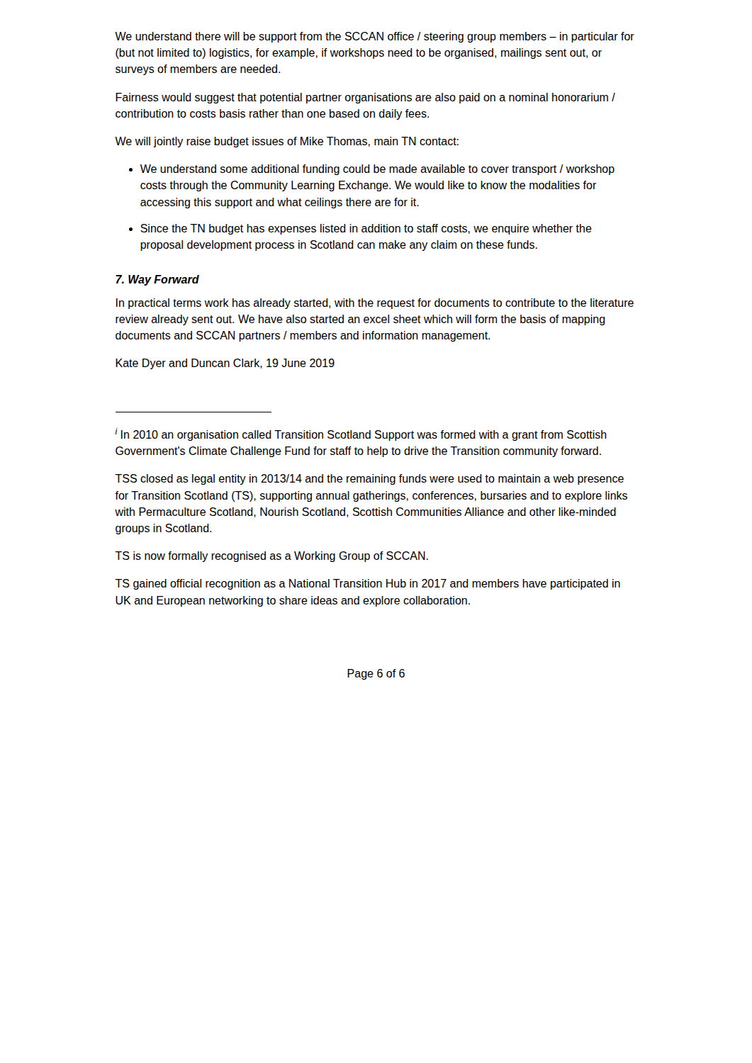We understand there will be support from the SCCAN office / steering group members – in particular for (but not limited to) logistics, for example, if workshops need to be organised, mailings sent out, or surveys of members are needed.
Fairness would suggest that potential partner organisations are also paid on a nominal honorarium / contribution to costs basis rather than one based on daily fees.
We will jointly raise budget issues of Mike Thomas, main TN contact:
We understand some additional funding could be made available to cover transport / workshop costs through the Community Learning Exchange. We would like to know the modalities for accessing this support and what ceilings there are for it.
Since the TN budget has expenses listed in addition to staff costs, we enquire whether the proposal development process in Scotland can make any claim on these funds.
7. Way Forward
In practical terms work has already started, with the request for documents to contribute to the literature review already sent out. We have also started an excel sheet which will form the basis of mapping documents and SCCAN partners / members and information management.
Kate Dyer and Duncan Clark, 19 June 2019
i In 2010 an organisation called Transition Scotland Support was formed with a grant from Scottish Government's Climate Challenge Fund for staff to help to drive the Transition community forward.
TSS closed as legal entity in 2013/14 and the remaining funds were used to maintain a web presence for Transition Scotland (TS), supporting annual gatherings, conferences, bursaries and to explore links with Permaculture Scotland, Nourish Scotland, Scottish Communities Alliance and other like-minded groups in Scotland.
TS is now formally recognised as a Working Group of SCCAN.
TS gained official recognition as a National Transition Hub in 2017 and members have participated in UK and European networking to share ideas and explore collaboration.
Page 6 of 6